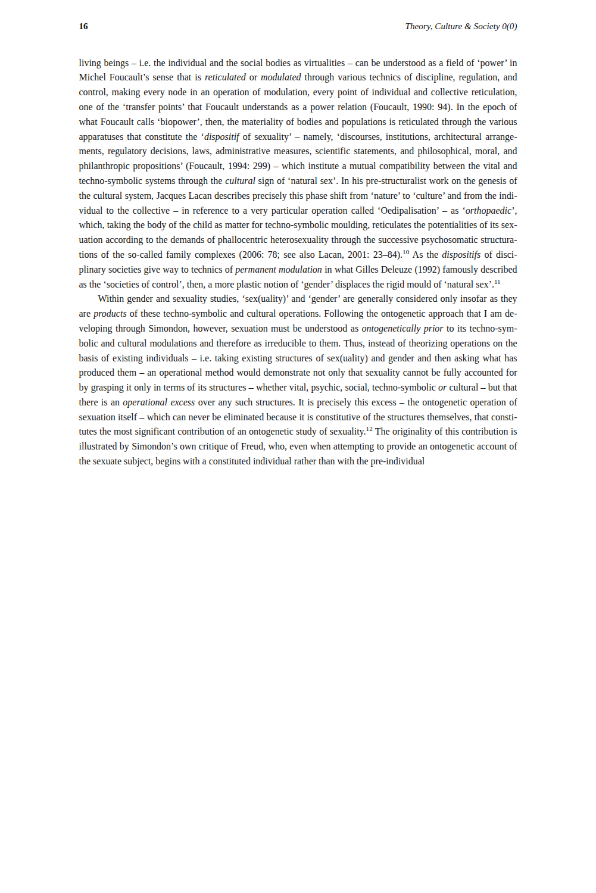16 Theory, Culture & Society 0(0)
living beings – i.e. the individual and the social bodies as virtualities – can be understood as a field of ‘power’ in Michel Foucault’s sense that is reticulated or modulated through various technics of discipline, regulation, and control, making every node in an operation of modulation, every point of individual and collective reticulation, one of the ‘transfer points’ that Foucault understands as a power relation (Foucault, 1990: 94). In the epoch of what Foucault calls ‘biopower’, then, the materiality of bodies and populations is reticulated through the various apparatuses that constitute the ‘dispositif of sexuality’ – namely, ‘discourses, institutions, architectural arrangements, regulatory decisions, laws, administrative measures, scientific statements, and philosophical, moral, and philanthropic propositions’ (Foucault, 1994: 299) – which institute a mutual compatibility between the vital and techno-symbolic systems through the cultural sign of ‘natural sex’. In his pre-structuralist work on the genesis of the cultural system, Jacques Lacan describes precisely this phase shift from ‘nature’ to ‘culture’ and from the individual to the collective – in reference to a very particular operation called ‘Oedipalisation’ – as ‘orthopaedic’, which, taking the body of the child as matter for techno-symbolic moulding, reticulates the potentialities of its sexuation according to the demands of phallocentric heterosexuality through the successive psychosomatic structurations of the so-called family complexes (2006: 78; see also Lacan, 2001: 23–84).10 As the dispositifs of disciplinary societies give way to technics of permanent modulation in what Gilles Deleuze (1992) famously described as the ‘societies of control’, then, a more plastic notion of ‘gender’ displaces the rigid mould of ‘natural sex’.11
Within gender and sexuality studies, ‘sex(uality)’ and ‘gender’ are generally considered only insofar as they are products of these techno-symbolic and cultural operations. Following the ontogenetic approach that I am developing through Simondon, however, sexuation must be understood as ontogenetically prior to its techno-symbolic and cultural modulations and therefore as irreducible to them. Thus, instead of theorizing operations on the basis of existing individuals – i.e. taking existing structures of sex(uality) and gender and then asking what has produced them – an operational method would demonstrate not only that sexuality cannot be fully accounted for by grasping it only in terms of its structures – whether vital, psychic, social, techno-symbolic or cultural – but that there is an operational excess over any such structures. It is precisely this excess – the ontogenetic operation of sexuation itself – which can never be eliminated because it is constitutive of the structures themselves, that constitutes the most significant contribution of an ontogenetic study of sexuality.12 The originality of this contribution is illustrated by Simondon’s own critique of Freud, who, even when attempting to provide an ontogenetic account of the sexuate subject, begins with a constituted individual rather than with the pre-individual